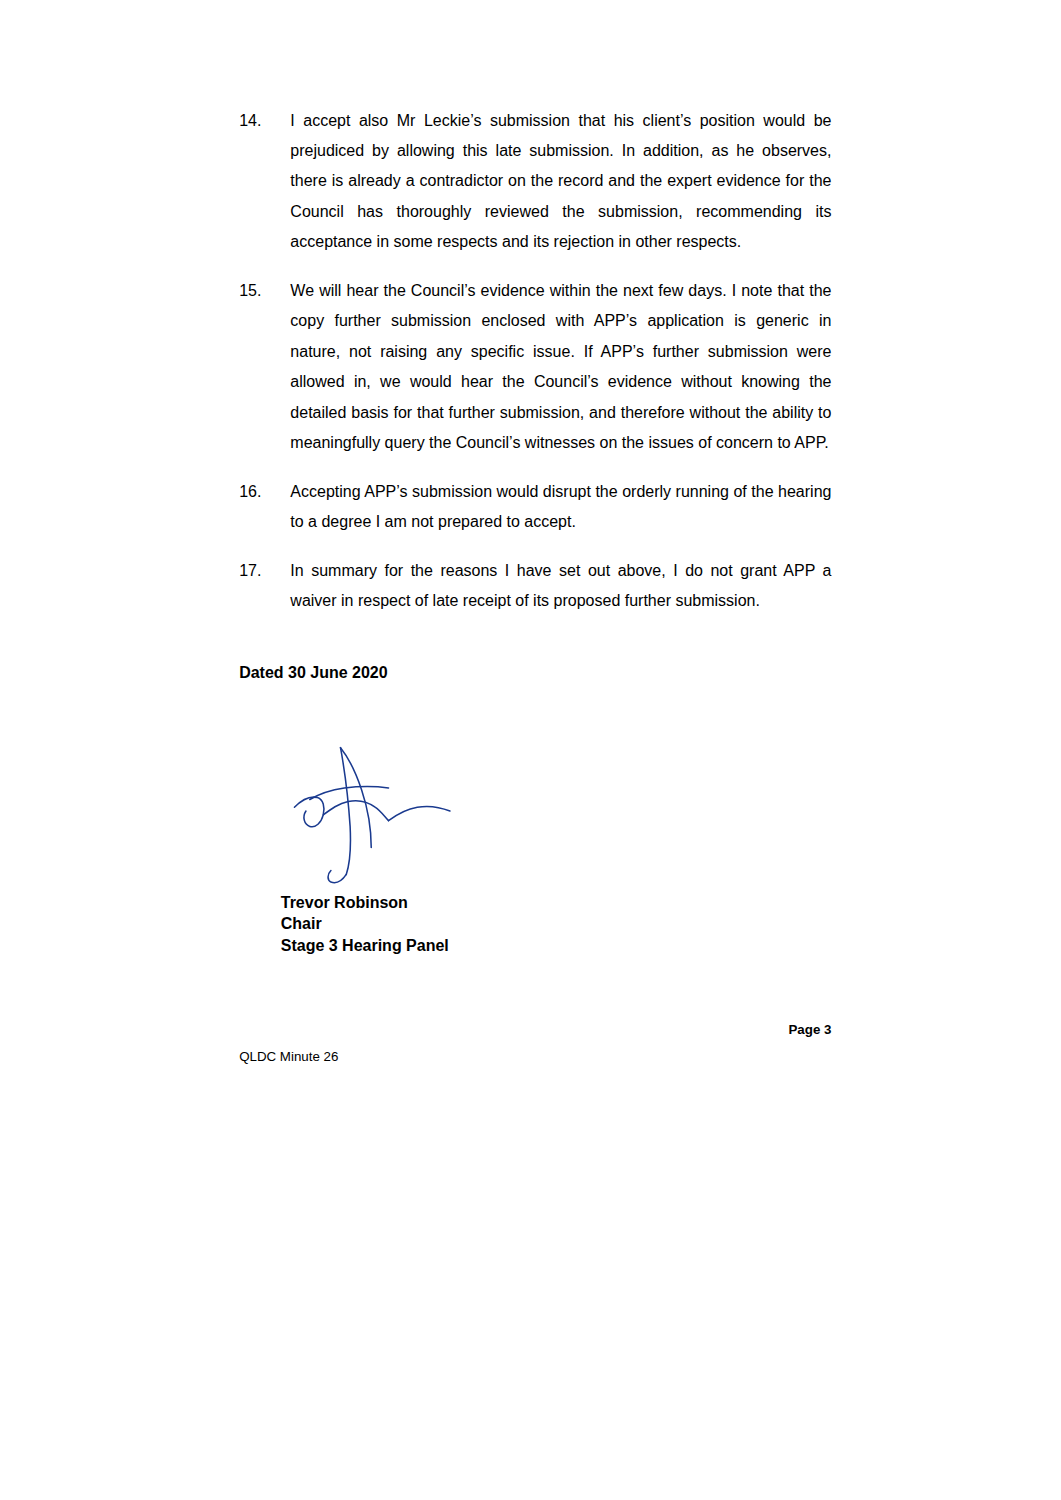14. I accept also Mr Leckie’s submission that his client’s position would be prejudiced by allowing this late submission. In addition, as he observes, there is already a contradictor on the record and the expert evidence for the Council has thoroughly reviewed the submission, recommending its acceptance in some respects and its rejection in other respects.
15. We will hear the Council’s evidence within the next few days. I note that the copy further submission enclosed with APP’s application is generic in nature, not raising any specific issue. If APP’s further submission were allowed in, we would hear the Council’s evidence without knowing the detailed basis for that further submission, and therefore without the ability to meaningfully query the Council’s witnesses on the issues of concern to APP.
16. Accepting APP’s submission would disrupt the orderly running of the hearing to a degree I am not prepared to accept.
17. In summary for the reasons I have set out above, I do not grant APP a waiver in respect of late receipt of its proposed further submission.
Dated 30 June 2020
Trevor Robinson
Chair
Stage 3 Hearing Panel
Page 3
QLDC Minute 26